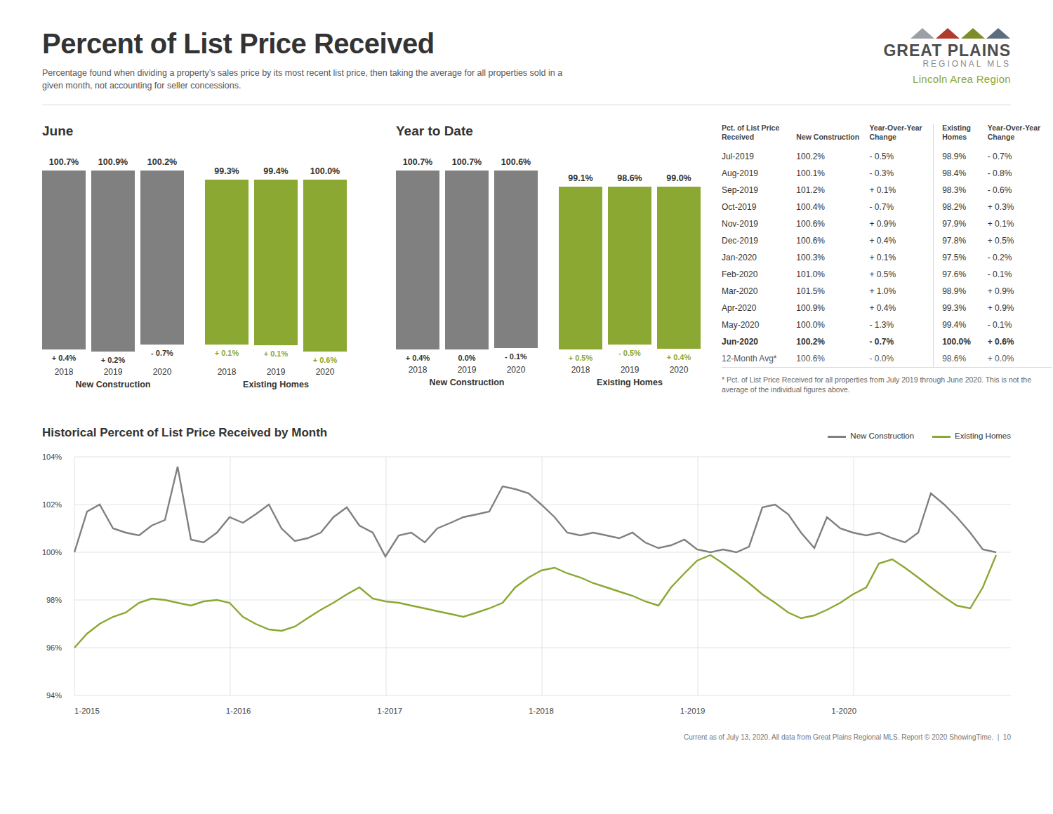Percent of List Price Received
Percentage found when dividing a property’s sales price by its most recent list price, then taking the average for all properties sold in a
given month, not accounting for seller concessions.
GREAT PLAINS
REGIONAL MLS
Lincoln Area Region
June
100.7%
+ 0.4%
100.9%
+ 0.2%
100.2%
- 0.7%
99.3%
+ 0.1%
99.4%
+ 0.1%
100.0%
+ 0.6%
2018
2019
2020
2018
2019
2020
New Construction
Existing Homes
Year to Date
100.7%
+ 0.4%
100.7%
0.0%
100.6%
- 0.1%
99.1%
+ 0.5%
98.6%
- 0.5%
99.0%
+ 0.4%
2018
2019
2020
2018
2019
2020
New Construction
Existing Homes
| Pct. of List Price Received | New Construction | Year-Over-Year Change | Existing Homes | Year-Over-Year Change |
| --- | --- | --- | --- | --- |
| Jul-2019 | 100.2% | - 0.5% | 98.9% | - 0.7% |
| Aug-2019 | 100.1% | - 0.3% | 98.4% | - 0.8% |
| Sep-2019 | 101.2% | + 0.1% | 98.3% | - 0.6% |
| Oct-2019 | 100.4% | - 0.7% | 98.2% | + 0.3% |
| Nov-2019 | 100.6% | + 0.9% | 97.9% | + 0.1% |
| Dec-2019 | 100.6% | + 0.4% | 97.8% | + 0.5% |
| Jan-2020 | 100.3% | + 0.1% | 97.5% | - 0.2% |
| Feb-2020 | 101.0% | + 0.5% | 97.6% | - 0.1% |
| Mar-2020 | 101.5% | + 1.0% | 98.9% | + 0.9% |
| Apr-2020 | 100.9% | + 0.4% | 99.3% | + 0.9% |
| May-2020 | 100.0% | - 1.3% | 99.4% | - 0.1% |
| Jun-2020 | 100.2% | - 0.7% | 100.0% | + 0.6% |
| 12-Month Avg* | 100.6% | - 0.0% | 98.6% | + 0.0% |
* Pct. of List Price Received for all properties from July 2019 through June 2020. This is not the average of the individual figures above.
Historical Percent of List Price Received by Month
New Construction Existing Homes
104% 102% 100% 98% 96% 94%
1-2015 1-2016 1-2017 1-2018 1-2019 1-2020
Current as of July 13, 2020. All data from Great Plains Regional MLS. Report © 2020 ShowingTime. | 10